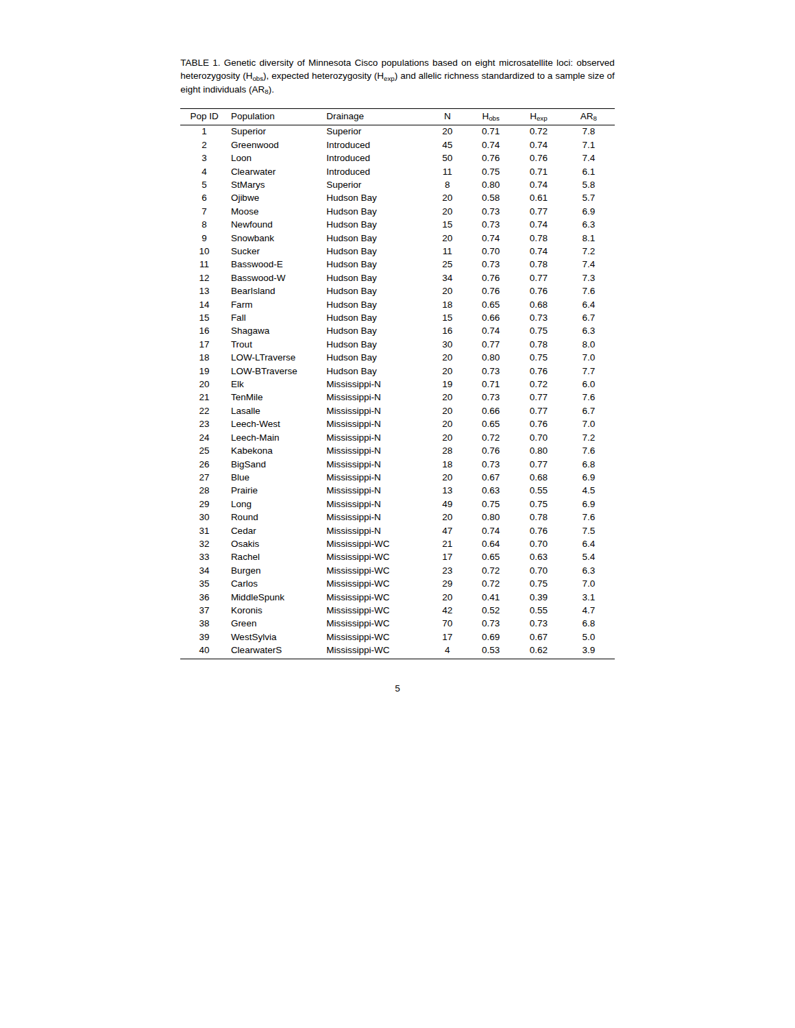TABLE 1. Genetic diversity of Minnesota Cisco populations based on eight microsatellite loci: observed heterozygosity (Hobs), expected heterozygosity (Hexp) and allelic richness standardized to a sample size of eight individuals (AR8).
| Pop ID | Population | Drainage | N | H obs | H exp | AR 8 |
| --- | --- | --- | --- | --- | --- | --- |
| 1 | Superior | Superior | 20 | 0.71 | 0.72 | 7.8 |
| 2 | Greenwood | Introduced | 45 | 0.74 | 0.74 | 7.1 |
| 3 | Loon | Introduced | 50 | 0.76 | 0.76 | 7.4 |
| 4 | Clearwater | Introduced | 11 | 0.75 | 0.71 | 6.1 |
| 5 | StMarys | Superior | 8 | 0.80 | 0.74 | 5.8 |
| 6 | Ojibwe | Hudson Bay | 20 | 0.58 | 0.61 | 5.7 |
| 7 | Moose | Hudson Bay | 20 | 0.73 | 0.77 | 6.9 |
| 8 | Newfound | Hudson Bay | 15 | 0.73 | 0.74 | 6.3 |
| 9 | Snowbank | Hudson Bay | 20 | 0.74 | 0.78 | 8.1 |
| 10 | Sucker | Hudson Bay | 11 | 0.70 | 0.74 | 7.2 |
| 11 | Basswood-E | Hudson Bay | 25 | 0.73 | 0.78 | 7.4 |
| 12 | Basswood-W | Hudson Bay | 34 | 0.76 | 0.77 | 7.3 |
| 13 | BearIsland | Hudson Bay | 20 | 0.76 | 0.76 | 7.6 |
| 14 | Farm | Hudson Bay | 18 | 0.65 | 0.68 | 6.4 |
| 15 | Fall | Hudson Bay | 15 | 0.66 | 0.73 | 6.7 |
| 16 | Shagawa | Hudson Bay | 16 | 0.74 | 0.75 | 6.3 |
| 17 | Trout | Hudson Bay | 30 | 0.77 | 0.78 | 8.0 |
| 18 | LOW-LTraverse | Hudson Bay | 20 | 0.80 | 0.75 | 7.0 |
| 19 | LOW-BTraverse | Hudson Bay | 20 | 0.73 | 0.76 | 7.7 |
| 20 | Elk | Mississippi-N | 19 | 0.71 | 0.72 | 6.0 |
| 21 | TenMile | Mississippi-N | 20 | 0.73 | 0.77 | 7.6 |
| 22 | Lasalle | Mississippi-N | 20 | 0.66 | 0.77 | 6.7 |
| 23 | Leech-West | Mississippi-N | 20 | 0.65 | 0.76 | 7.0 |
| 24 | Leech-Main | Mississippi-N | 20 | 0.72 | 0.70 | 7.2 |
| 25 | Kabekona | Mississippi-N | 28 | 0.76 | 0.80 | 7.6 |
| 26 | BigSand | Mississippi-N | 18 | 0.73 | 0.77 | 6.8 |
| 27 | Blue | Mississippi-N | 20 | 0.67 | 0.68 | 6.9 |
| 28 | Prairie | Mississippi-N | 13 | 0.63 | 0.55 | 4.5 |
| 29 | Long | Mississippi-N | 49 | 0.75 | 0.75 | 6.9 |
| 30 | Round | Mississippi-N | 20 | 0.80 | 0.78 | 7.6 |
| 31 | Cedar | Mississippi-N | 47 | 0.74 | 0.76 | 7.5 |
| 32 | Osakis | Mississippi-WC | 21 | 0.64 | 0.70 | 6.4 |
| 33 | Rachel | Mississippi-WC | 17 | 0.65 | 0.63 | 5.4 |
| 34 | Burgen | Mississippi-WC | 23 | 0.72 | 0.70 | 6.3 |
| 35 | Carlos | Mississippi-WC | 29 | 0.72 | 0.75 | 7.0 |
| 36 | MiddleSpunk | Mississippi-WC | 20 | 0.41 | 0.39 | 3.1 |
| 37 | Koronis | Mississippi-WC | 42 | 0.52 | 0.55 | 4.7 |
| 38 | Green | Mississippi-WC | 70 | 0.73 | 0.73 | 6.8 |
| 39 | WestSylvia | Mississippi-WC | 17 | 0.69 | 0.67 | 5.0 |
| 40 | ClearwaterS | Mississippi-WC | 4 | 0.53 | 0.62 | 3.9 |
5